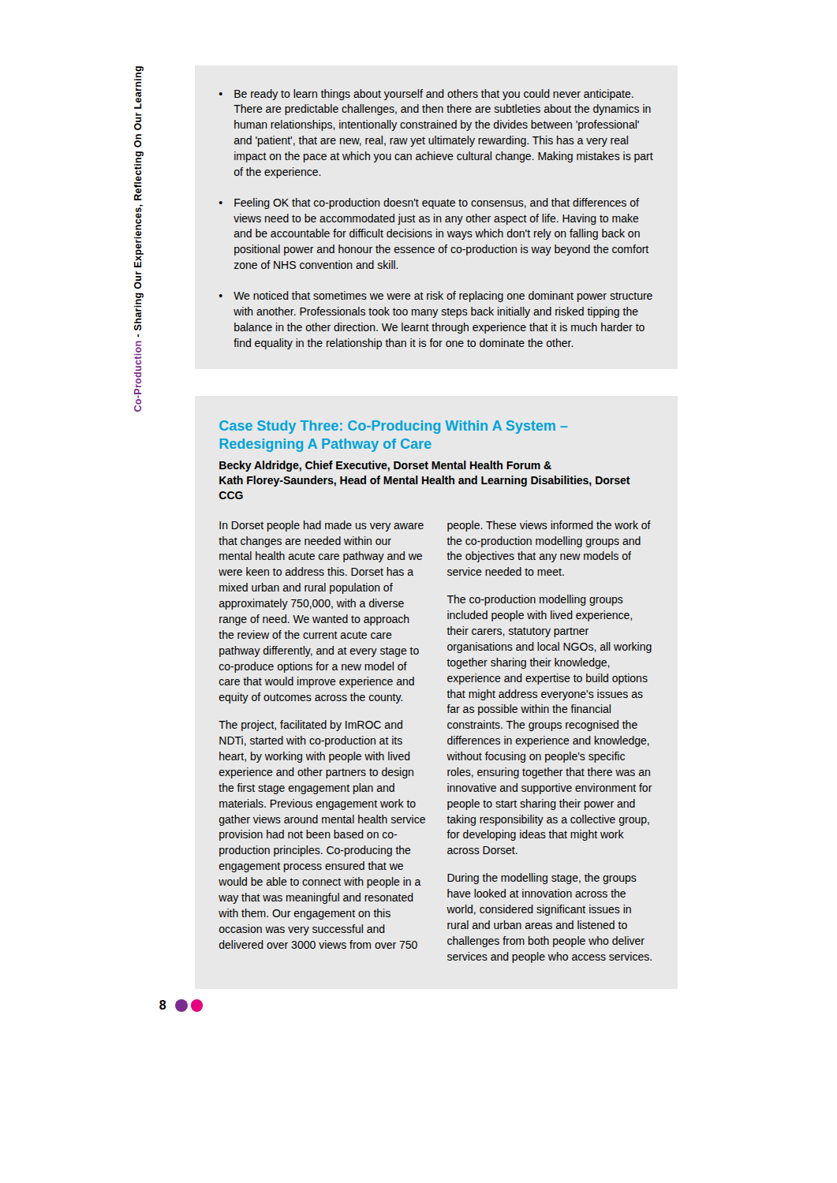Co-Production - Sharing Our Experiences, Reflecting On Our Learning
Be ready to learn things about yourself and others that you could never anticipate. There are predictable challenges, and then there are subtleties about the dynamics in human relationships, intentionally constrained by the divides between 'professional' and 'patient', that are new, real, raw yet ultimately rewarding. This has a very real impact on the pace at which you can achieve cultural change. Making mistakes is part of the experience.
Feeling OK that co-production doesn't equate to consensus, and that differences of views need to be accommodated just as in any other aspect of life. Having to make and be accountable for difficult decisions in ways which don't rely on falling back on positional power and honour the essence of co-production is way beyond the comfort zone of NHS convention and skill.
We noticed that sometimes we were at risk of replacing one dominant power structure with another. Professionals took too many steps back initially and risked tipping the balance in the other direction. We learnt through experience that it is much harder to find equality in the relationship than it is for one to dominate the other.
Case Study Three: Co-Producing Within A System –
Redesigning A Pathway of Care
Becky Aldridge, Chief Executive, Dorset Mental Health Forum &
Kath Florey-Saunders, Head of Mental Health and Learning Disabilities, Dorset CCG
In Dorset people had made us very aware that changes are needed within our mental health acute care pathway and we were keen to address this. Dorset has a mixed urban and rural population of approximately 750,000, with a diverse range of need. We wanted to approach the review of the current acute care pathway differently, and at every stage to co-produce options for a new model of care that would improve experience and equity of outcomes across the county.
The project, facilitated by ImROC and NDTi, started with co-production at its heart, by working with people with lived experience and other partners to design the first stage engagement plan and materials. Previous engagement work to gather views around mental health service provision had not been based on co-production principles. Co-producing the engagement process ensured that we would be able to connect with people in a way that was meaningful and resonated with them. Our engagement on this occasion was very successful and delivered over 3000 views from over 750 people. These views informed the work of the co-production modelling groups and the objectives that any new models of service needed to meet.
The co-production modelling groups included people with lived experience, their carers, statutory partner organisations and local NGOs, all working together sharing their knowledge, experience and expertise to build options that might address everyone's issues as far as possible within the financial constraints. The groups recognised the differences in experience and knowledge, without focusing on people's specific roles, ensuring together that there was an innovative and supportive environment for people to start sharing their power and taking responsibility as a collective group, for developing ideas that might work across Dorset.
During the modelling stage, the groups have looked at innovation across the world, considered significant issues in rural and urban areas and listened to challenges from both people who deliver services and people who access services.
8